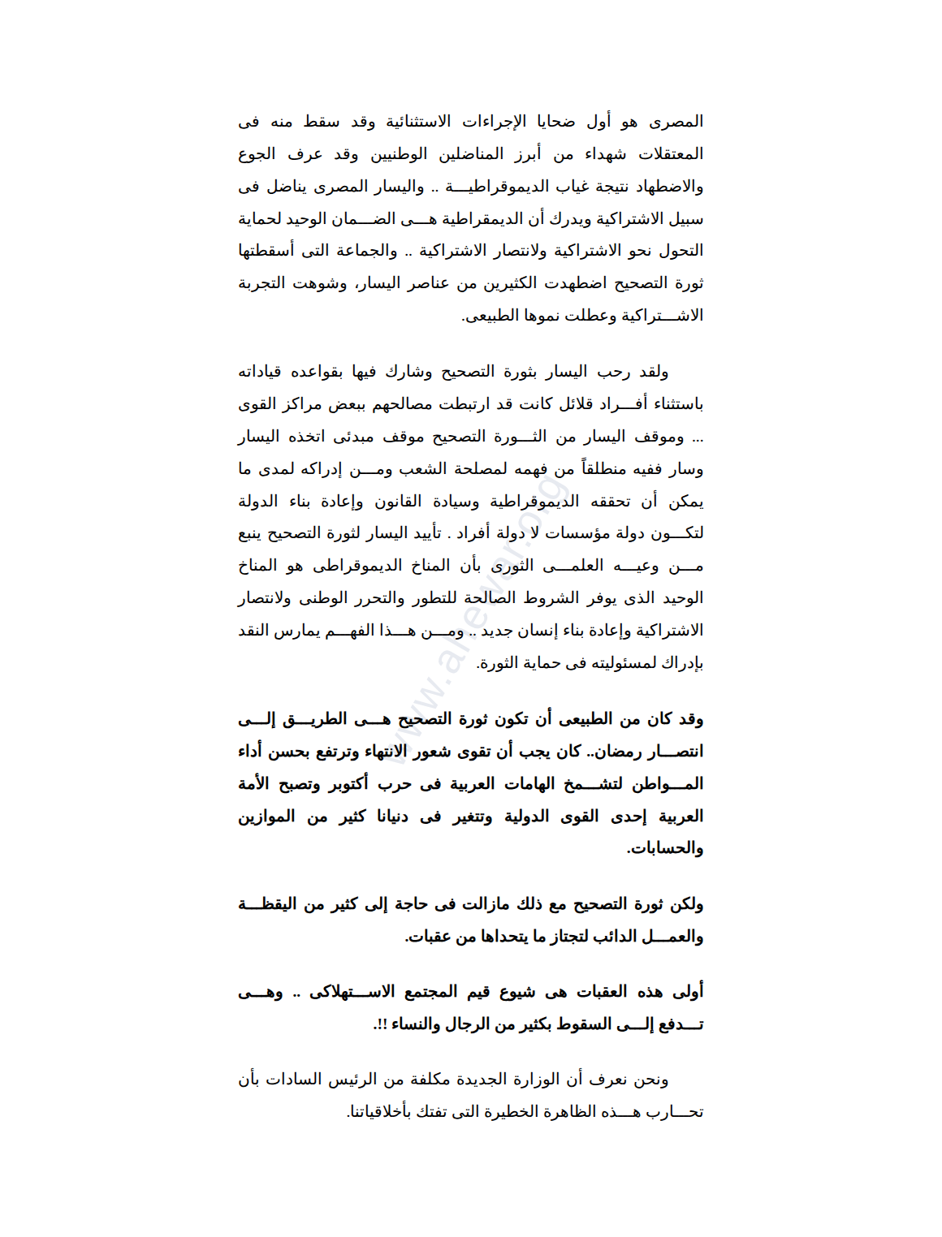www.ahewar.org
المصرى هو أول ضحايا الإجراءات الاستثنائية وقد سقط منه فى المعتقلات شهداء من أبرز المناضلين الوطنيين وقد عرف الجوع والاضطهاد نتيجة غياب الديموقراطيـــة .. واليسار المصرى يناضل فى سبيل الاشتراكية ويدرك أن الديمقراطية هـــى الضـــمان الوحيد لحماية التحول نحو الاشتراكية ولانتصار الاشتراكية .. والجماعة التى أسقطتها ثورة التصحيح اضطهدت الكثيرين من عناصر اليسار، وشوهت التجربة الاشـــتراكية وعطلت نموها الطبيعى.
ولقد رحب اليسار بثورة التصحيح وشارك فيها بقواعده قياداته باستثناء أفـــراد قلائل كانت قد ارتبطت مصالحهم ببعض مراكز القوى ... وموقف اليسار من الثـــورة التصحيح موقف مبدئى اتخذه اليسار وسار ففيه منطلقاً من فهمه لمصلحة الشعب ومـــن إدراكه لمدى ما يمكن أن تحققه الديموقراطية وسيادة القانون وإعادة بناء الدولة لتكـــون دولة مؤسسات لا دولة أفراد . تأييد اليسار لثورة التصحيح ينبع مـــن وعيـــه العلمـــى الثورى بأن المناخ الديموقراطى هو المناخ الوحيد الذى يوفر الشروط الصالحة للتطور والتحرر الوطنى ولانتصار الاشتراكية وإعادة بناء إنسان جديد .. ومـــن هـــذا الفهـــم يمارس النقد بإدراك لمسئوليته فى حماية الثورة.
وقد كان من الطبيعى أن تكون ثورة التصحيح هـــى الطريـــق إلـــى انتصـــار رمضان.. كان يجب أن تقوى شعور الانتهاء وترتفع بحسن أداء المـــواطن لتشـــمخ الهامات العربية فى حرب أكتوبر وتصبح الأمة العربية إحدى القوى الدولية وتتغير فى دنيانا كثير من الموازين والحسابات.
ولكن ثورة التصحيح مع ذلك مازالت فى حاجة إلى كثير من اليقظـــة والعمـــل الدائب لتجتاز ما يتحداها من عقبات.
أولى هذه العقبات هى شيوع قيم المجتمع الاســـتهلاكى .. وهـــى تـــدفع إلـــى السقوط بكثير من الرجال والنساء !!.
ونحن نعرف أن الوزارة الجديدة مكلفة من الرئيس السادات بأن تحـــارب هـــذه الظاهرة الخطيرة التى تفتك بأخلاقياتنا.